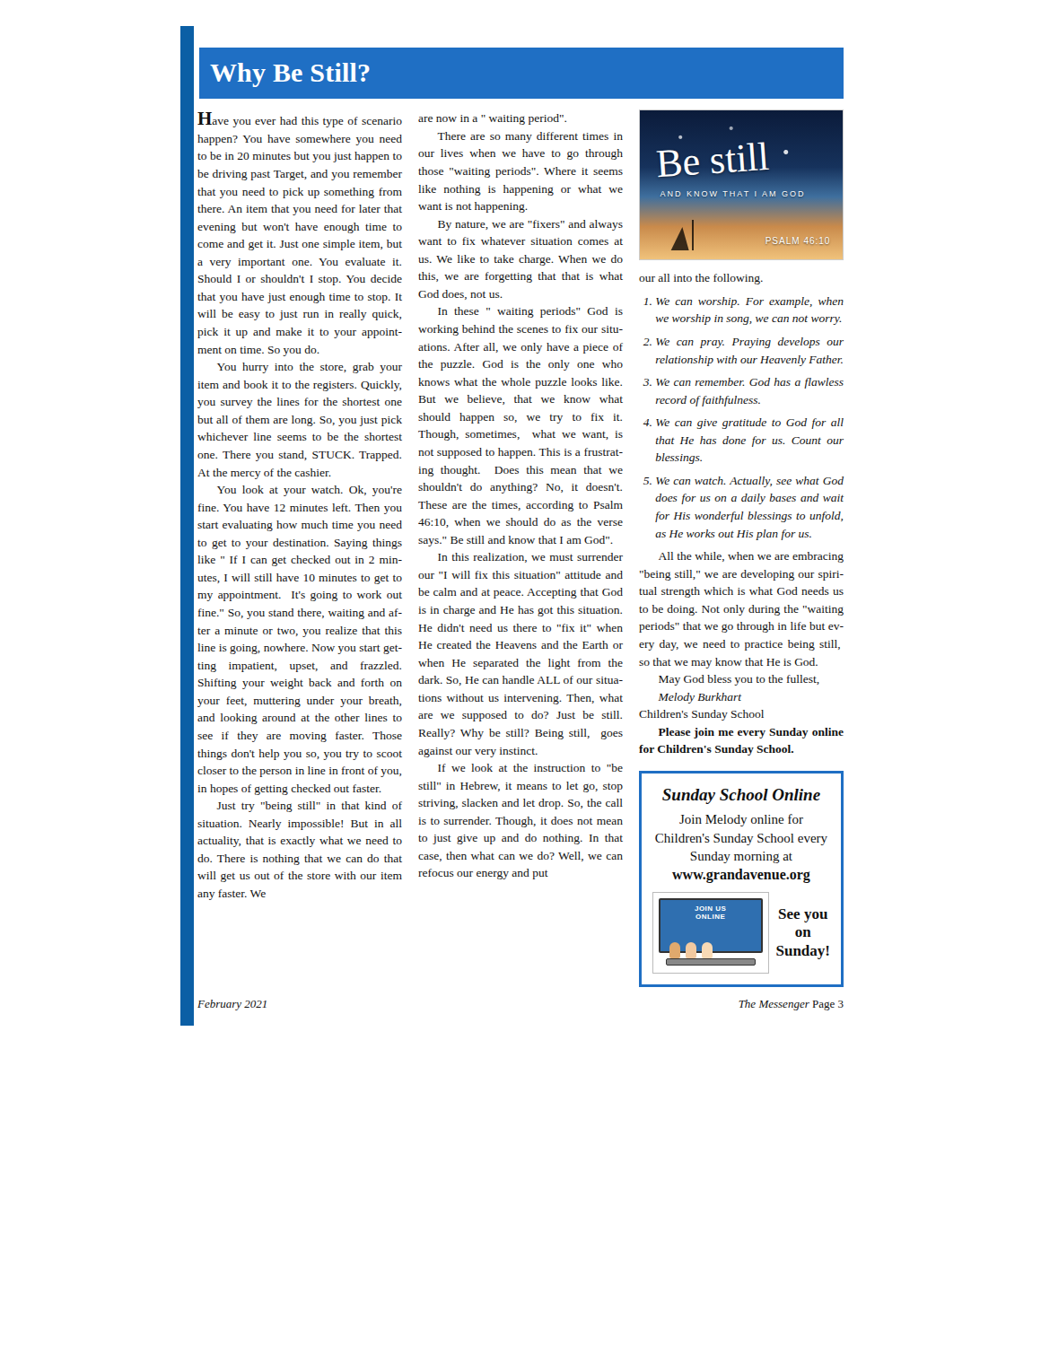Why Be Still?
Have you ever had this type of scenario happen? You have somewhere you need to be in 20 minutes but you just happen to be driving past Target, and you remember that you need to pick up something from there. An item that you need for later that evening but won't have enough time to come and get it. Just one simple item, but a very important one. You evaluate it. Should I or shouldn't I stop. You decide that you have just enough time to stop. It will be easy to just run in really quick, pick it up and make it to your appointment on time. So you do.
You hurry into the store, grab your item and book it to the registers. Quickly, you survey the lines for the shortest one but all of them are long. So, you just pick whichever line seems to be the shortest one. There you stand, STUCK. Trapped. At the mercy of the cashier.
You look at your watch. Ok, you're fine. You have 12 minutes left. Then you start evaluating how much time you need to get to your destination. Saying things like " If I can get checked out in 2 minutes, I will still have 10 minutes to get to my appointment. It's going to work out fine." So, you stand there, waiting and after a minute or two, you realize that this line is going, nowhere. Now you start getting impatient, upset, and frazzled. Shifting your weight back and forth on your feet, muttering under your breath, and looking around at the other lines to see if they are moving faster. Those things don't help you so, you try to scoot closer to the person in line in front of you, in hopes of getting checked out faster.
Just try "being still" in that kind of situation. Nearly impossible! But in all actuality, that is exactly what we need to do. There is nothing that we can do that will get us out of the store with our item any faster. We
are now in a " waiting period".
There are so many different times in our lives when we have to go through those "waiting periods". Where it seems like nothing is happening or what we want is not happening.
By nature, we are "fixers" and always want to fix whatever situation comes at us. We like to take charge. When we do this, we are forgetting that that is what God does, not us.
In these " waiting periods" God is working behind the scenes to fix our situations. After all, we only have a piece of the puzzle. God is the only one who knows what the whole puzzle looks like. But we believe, that we know what should happen so, we try to fix it. Though, sometimes, what we want, is not supposed to happen. This is a frustrating thought. Does this mean that we shouldn't do anything? No, it doesn't. These are the times, according to Psalm 46:10, when we should do as the verse says." Be still and know that I am God".
In this realization, we must surrender our "I will fix this situation" attitude and be calm and at peace. Accepting that God is in charge and He has got this situation. He didn't need us there to "fix it" when He created the Heavens and the Earth or when He separated the light from the dark. So, He can handle ALL of our situations without us intervening. Then, what are we supposed to do? Just be still. Really? Why be still? Being still, goes against our very instinct.
If we look at the instruction to "be still" in Hebrew, it means to let go, stop striving, slacken and let drop. So, the call is to surrender. Though, it does not mean to just give up and do nothing. In that case, then what can we do? Well, we can refocus our energy and put
Be still
and know that I am God
PSALM 46:10
our all into the following.
We can worship. For example, when we worship in song, we can not worry.
We can pray. Praying develops our relationship with our Heavenly Father.
We can remember. God has a flawless record of faithfulness.
We can give gratitude to God for all that He has done for us. Count our blessings.
We can watch. Actually, see what God does for us on a daily bases and wait for His wonderful blessings to unfold, as He works out His plan for us.
All the while, when we are embracing "being still," we are developing our spiritual strength which is what God needs us to be doing. Not only during the "waiting periods" that we go through in life but every day, we need to practice being still, so that we may know that He is God.
May God bless you to the fullest,
Melody Burkhart
Children's Sunday School
Please join me every Sunday online for Children's Sunday School.
Sunday School Online
Join Melody online for Children's Sunday School every Sunday morning at
www.grandavenue.org
JOIN US
ONLINE
See you on
Sunday!
February 2021
The Messenger Page 3